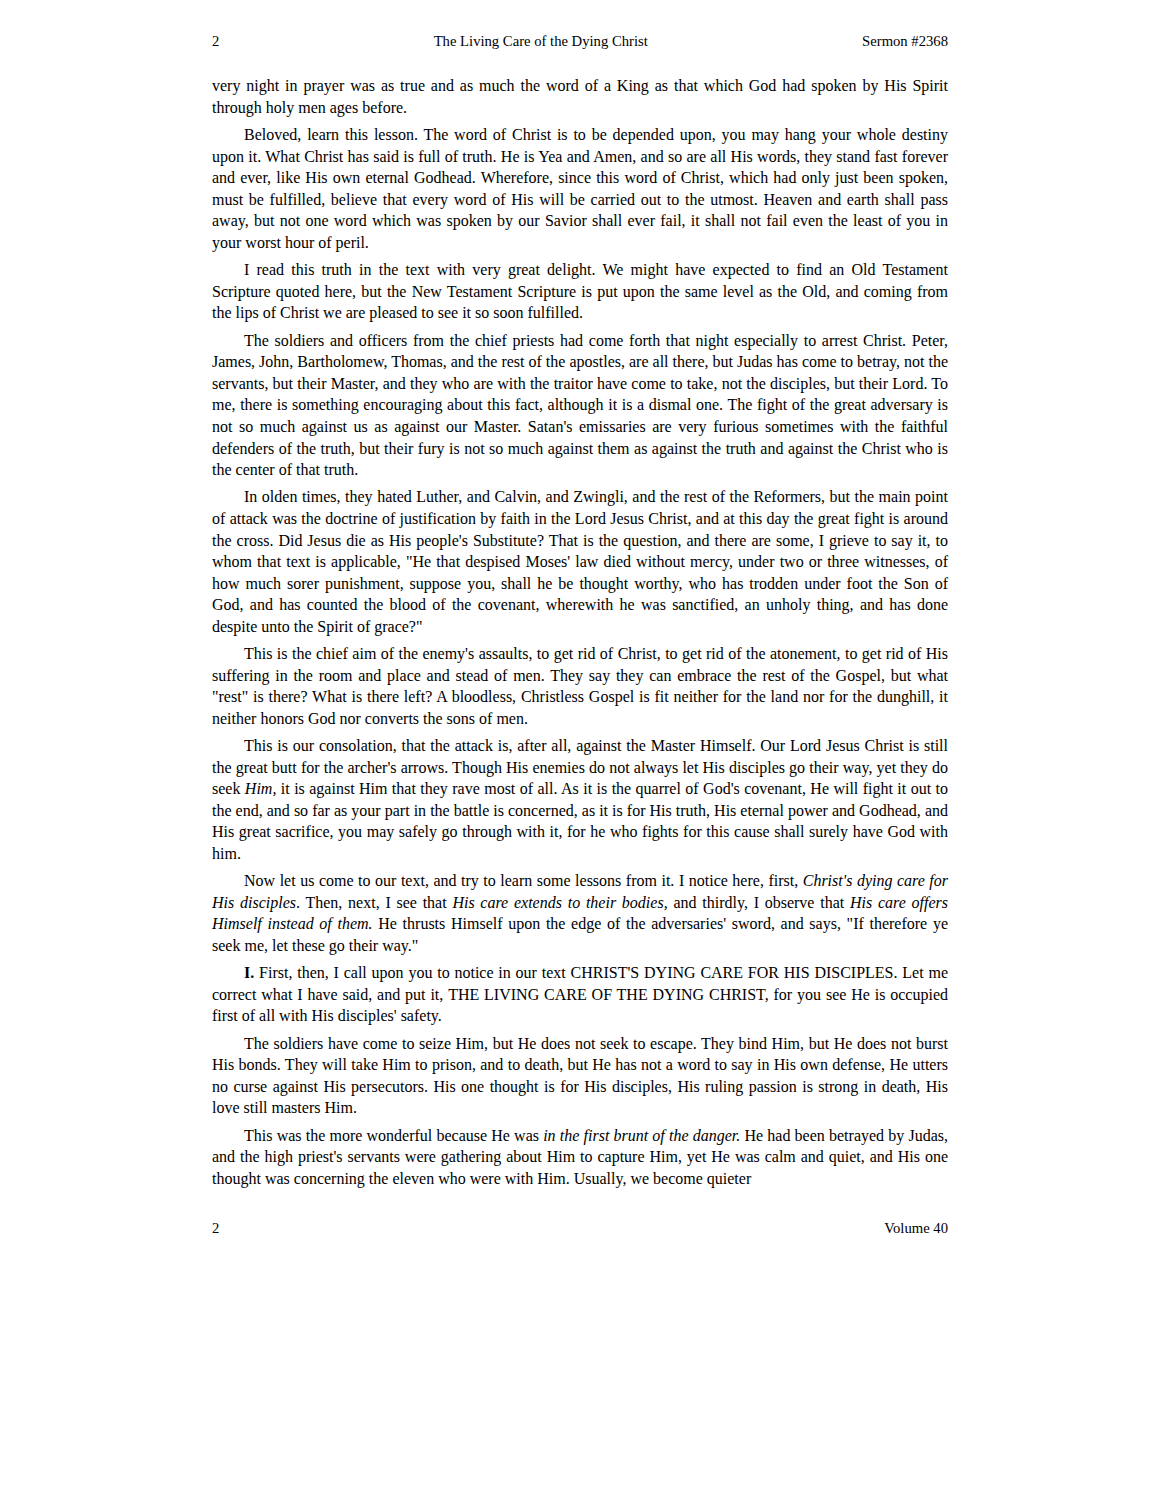2 The Living Care of the Dying Christ Sermon #2368
very night in prayer was as true and as much the word of a King as that which God had spoken by His Spirit through holy men ages before.
Beloved, learn this lesson. The word of Christ is to be depended upon, you may hang your whole destiny upon it. What Christ has said is full of truth. He is Yea and Amen, and so are all His words, they stand fast forever and ever, like His own eternal Godhead. Wherefore, since this word of Christ, which had only just been spoken, must be fulfilled, believe that every word of His will be carried out to the utmost. Heaven and earth shall pass away, but not one word which was spoken by our Savior shall ever fail, it shall not fail even the least of you in your worst hour of peril.
I read this truth in the text with very great delight. We might have expected to find an Old Testament Scripture quoted here, but the New Testament Scripture is put upon the same level as the Old, and coming from the lips of Christ we are pleased to see it so soon fulfilled.
The soldiers and officers from the chief priests had come forth that night especially to arrest Christ. Peter, James, John, Bartholomew, Thomas, and the rest of the apostles, are all there, but Judas has come to betray, not the servants, but their Master, and they who are with the traitor have come to take, not the disciples, but their Lord. To me, there is something encouraging about this fact, although it is a dismal one. The fight of the great adversary is not so much against us as against our Master. Satan's emissaries are very furious sometimes with the faithful defenders of the truth, but their fury is not so much against them as against the truth and against the Christ who is the center of that truth.
In olden times, they hated Luther, and Calvin, and Zwingli, and the rest of the Reformers, but the main point of attack was the doctrine of justification by faith in the Lord Jesus Christ, and at this day the great fight is around the cross. Did Jesus die as His people's Substitute? That is the question, and there are some, I grieve to say it, to whom that text is applicable, "He that despised Moses' law died without mercy, under two or three witnesses, of how much sorer punishment, suppose you, shall he be thought worthy, who has trodden under foot the Son of God, and has counted the blood of the covenant, wherewith he was sanctified, an unholy thing, and has done despite unto the Spirit of grace?"
This is the chief aim of the enemy's assaults, to get rid of Christ, to get rid of the atonement, to get rid of His suffering in the room and place and stead of men. They say they can embrace the rest of the Gospel, but what "rest" is there? What is there left? A bloodless, Christless Gospel is fit neither for the land nor for the dunghill, it neither honors God nor converts the sons of men.
This is our consolation, that the attack is, after all, against the Master Himself. Our Lord Jesus Christ is still the great butt for the archer's arrows. Though His enemies do not always let His disciples go their way, yet they do seek Him, it is against Him that they rave most of all. As it is the quarrel of God's covenant, He will fight it out to the end, and so far as your part in the battle is concerned, as it is for His truth, His eternal power and Godhead, and His great sacrifice, you may safely go through with it, for he who fights for this cause shall surely have God with him.
Now let us come to our text, and try to learn some lessons from it. I notice here, first, Christ's dying care for His disciples. Then, next, I see that His care extends to their bodies, and thirdly, I observe that His care offers Himself instead of them. He thrusts Himself upon the edge of the adversaries' sword, and says, "If therefore ye seek me, let these go their way."
I. First, then, I call upon you to notice in our text CHRIST'S DYING CARE FOR HIS DISCIPLES. Let me correct what I have said, and put it, THE LIVING CARE OF THE DYING CHRIST, for you see He is occupied first of all with His disciples' safety.
The soldiers have come to seize Him, but He does not seek to escape. They bind Him, but He does not burst His bonds. They will take Him to prison, and to death, but He has not a word to say in His own defense, He utters no curse against His persecutors. His one thought is for His disciples, His ruling passion is strong in death, His love still masters Him.
This was the more wonderful because He was in the first brunt of the danger. He had been betrayed by Judas, and the high priest's servants were gathering about Him to capture Him, yet He was calm and quiet, and His one thought was concerning the eleven who were with Him. Usually, we become quieter
2 Volume 40